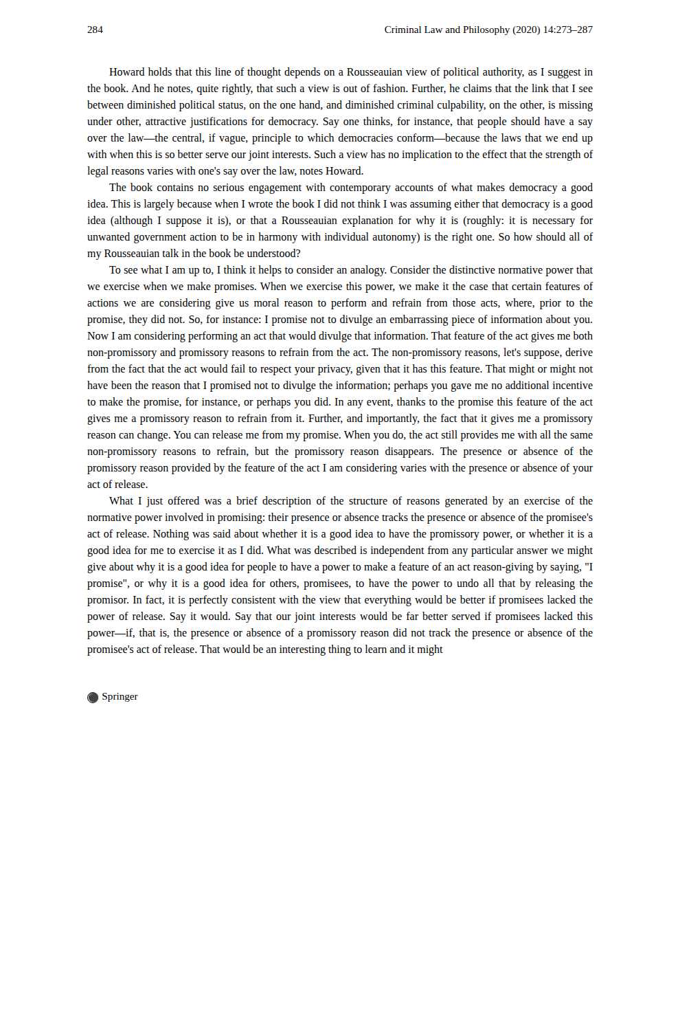284 Criminal Law and Philosophy (2020) 14:273–287
Howard holds that this line of thought depends on a Rousseauian view of political authority, as I suggest in the book. And he notes, quite rightly, that such a view is out of fashion. Further, he claims that the link that I see between diminished political status, on the one hand, and diminished criminal culpability, on the other, is missing under other, attractive justifications for democracy. Say one thinks, for instance, that people should have a say over the law—the central, if vague, principle to which democracies conform—because the laws that we end up with when this is so better serve our joint interests. Such a view has no implication to the effect that the strength of legal reasons varies with one's say over the law, notes Howard.
The book contains no serious engagement with contemporary accounts of what makes democracy a good idea. This is largely because when I wrote the book I did not think I was assuming either that democracy is a good idea (although I suppose it is), or that a Rousseauian explanation for why it is (roughly: it is necessary for unwanted government action to be in harmony with individual autonomy) is the right one. So how should all of my Rousseauian talk in the book be understood?
To see what I am up to, I think it helps to consider an analogy. Consider the distinctive normative power that we exercise when we make promises. When we exercise this power, we make it the case that certain features of actions we are considering give us moral reason to perform and refrain from those acts, where, prior to the promise, they did not. So, for instance: I promise not to divulge an embarrassing piece of information about you. Now I am considering performing an act that would divulge that information. That feature of the act gives me both non-promissory and promissory reasons to refrain from the act. The non-promissory reasons, let's suppose, derive from the fact that the act would fail to respect your privacy, given that it has this feature. That might or might not have been the reason that I promised not to divulge the information; perhaps you gave me no additional incentive to make the promise, for instance, or perhaps you did. In any event, thanks to the promise this feature of the act gives me a promissory reason to refrain from it. Further, and importantly, the fact that it gives me a promissory reason can change. You can release me from my promise. When you do, the act still provides me with all the same non-promissory reasons to refrain, but the promissory reason disappears. The presence or absence of the promissory reason provided by the feature of the act I am considering varies with the presence or absence of your act of release.
What I just offered was a brief description of the structure of reasons generated by an exercise of the normative power involved in promising: their presence or absence tracks the presence or absence of the promisee's act of release. Nothing was said about whether it is a good idea to have the promissory power, or whether it is a good idea for me to exercise it as I did. What was described is independent from any particular answer we might give about why it is a good idea for people to have a power to make a feature of an act reason-giving by saying, "I promise", or why it is a good idea for others, promisees, to have the power to undo all that by releasing the promisor. In fact, it is perfectly consistent with the view that everything would be better if promisees lacked the power of release. Say it would. Say that our joint interests would be far better served if promisees lacked this power—if, that is, the presence or absence of a promissory reason did not track the presence or absence of the promisee's act of release. That would be an interesting thing to learn and it might
⚫Springer